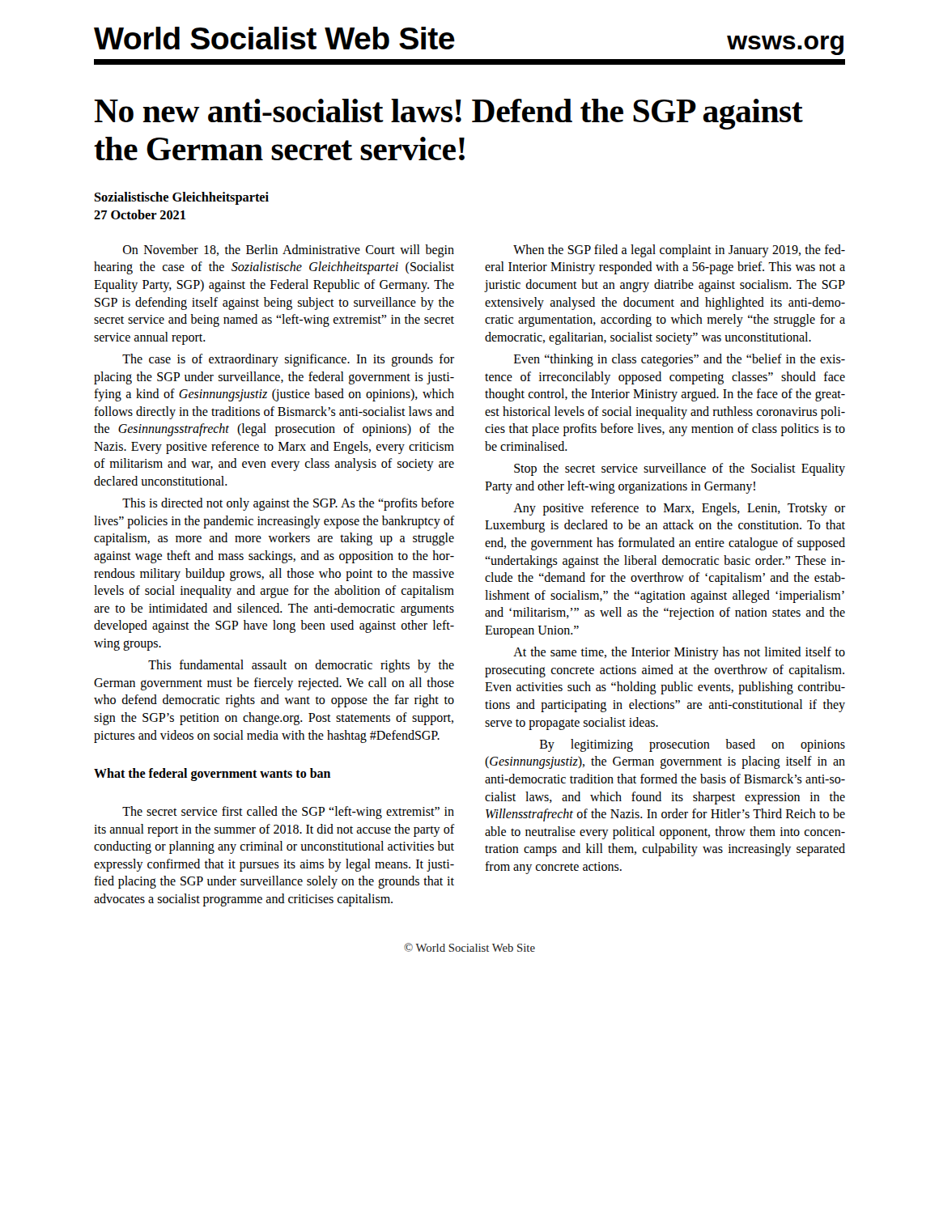World Socialist Web Site
wsws.org
No new anti-socialist laws! Defend the SGP against the German secret service!
Sozialistische Gleichheitspartei 27 October 2021
On November 18, the Berlin Administrative Court will begin hearing the case of the Sozialistische Gleichheitspartei (Socialist Equality Party, SGP) against the Federal Republic of Germany. The SGP is defending itself against being subject to surveillance by the secret service and being named as “left-wing extremist” in the secret service annual report.
The case is of extraordinary significance. In its grounds for placing the SGP under surveillance, the federal government is justifying a kind of Gesinnungsjustiz (justice based on opinions), which follows directly in the traditions of Bismarck’s anti-socialist laws and the Gesinnungsstrafrecht (legal prosecution of opinions) of the Nazis. Every positive reference to Marx and Engels, every criticism of militarism and war, and even every class analysis of society are declared unconstitutional.
This is directed not only against the SGP. As the “profits before lives” policies in the pandemic increasingly expose the bankruptcy of capitalism, as more and more workers are taking up a struggle against wage theft and mass sackings, and as opposition to the horrendous military buildup grows, all those who point to the massive levels of social inequality and argue for the abolition of capitalism are to be intimidated and silenced. The anti-democratic arguments developed against the SGP have long been used against other left-wing groups.
This fundamental assault on democratic rights by the German government must be fiercely rejected. We call on all those who defend democratic rights and want to oppose the far right to sign the SGP’s petition on change.org. Post statements of support, pictures and videos on social media with the hashtag #DefendSGP.
What the federal government wants to ban
The secret service first called the SGP “left-wing extremist” in its annual report in the summer of 2018. It did not accuse the party of conducting or planning any criminal or unconstitutional activities but expressly confirmed that it pursues its aims by legal means. It justified placing the SGP under surveillance solely on the grounds that it advocates a socialist programme and criticises capitalism.
When the SGP filed a legal complaint in January 2019, the federal Interior Ministry responded with a 56-page brief. This was not a juristic document but an angry diatribe against socialism. The SGP extensively analysed the document and highlighted its anti-democratic argumentation, according to which merely “the struggle for a democratic, egalitarian, socialist society” was unconstitutional.
Even “thinking in class categories” and the “belief in the existence of irreconcilably opposed competing classes” should face thought control, the Interior Ministry argued. In the face of the greatest historical levels of social inequality and ruthless coronavirus policies that place profits before lives, any mention of class politics is to be criminalised.
Stop the secret service surveillance of the Socialist Equality Party and other left-wing organizations in Germany!
Any positive reference to Marx, Engels, Lenin, Trotsky or Luxemburg is declared to be an attack on the constitution. To that end, the government has formulated an entire catalogue of supposed “undertakings against the liberal democratic basic order.” These include the “demand for the overthrow of ‘capitalism’ and the establishment of socialism,” the “agitation against alleged ‘imperialism’ and ‘militarism,’” as well as the “rejection of nation states and the European Union.”
At the same time, the Interior Ministry has not limited itself to prosecuting concrete actions aimed at the overthrow of capitalism. Even activities such as “holding public events, publishing contributions and participating in elections” are anti-constitutional if they serve to propagate socialist ideas.
By legitimizing prosecution based on opinions (Gesinnungsjustiz), the German government is placing itself in an anti-democratic tradition that formed the basis of Bismarck’s anti-socialist laws, and which found its sharpest expression in the Willensstrafrecht of the Nazis. In order for Hitler’s Third Reich to be able to neutralise every political opponent, throw them into concentration camps and kill them, culpability was increasingly separated from any concrete actions.
© World Socialist Web Site